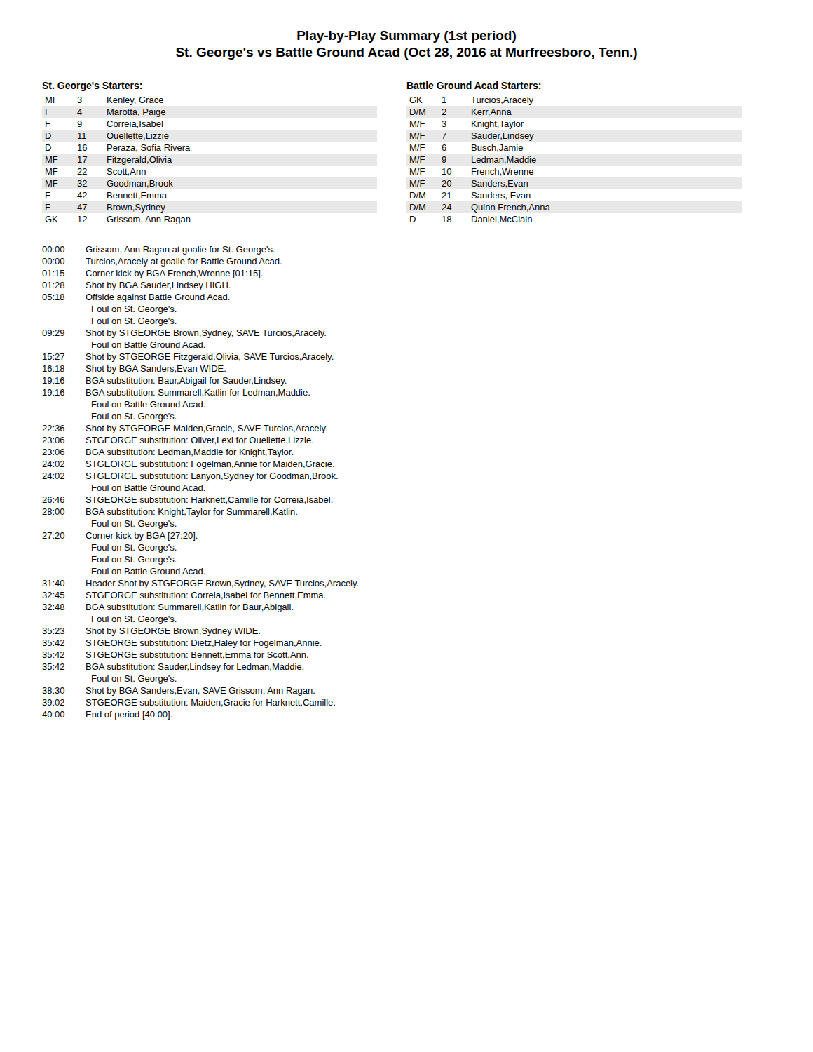Play-by-Play Summary (1st period)
St. George's vs Battle Ground Acad (Oct 28, 2016 at Murfreesboro, Tenn.)
| St. George's Starters: / MF / 3 / Kenley, Grace / / F / 4 / Marotta, Paige / / F / 9 / Correia,Isabel / / D / 11 / Ouellette,Lizzie / / D / 16 / Peraza, Sofia Rivera / / MF / 17 / Fitzgerald,Olivia / / MF / 22 / Scott,Ann / / MF / 32 / Goodman,Brook / / F / 42 / Bennett,Emma / / F / 47 / Brown,Sydney / / GK / 12 / Grissom, Ann Ragan / | Battle Ground Acad Starters: / GK / 1 / Turcios,Aracely / / D/M / 2 / Kerr,Anna / / M/F / 3 / Knight,Taylor / / M/F / 7 / Sauder,Lindsey / / M/F / 6 / Busch,Jamie / / M/F / 9 / Ledman,Maddie / / M/F / 10 / French,Wrenne / / M/F / 20 / Sanders,Evan / / D/M / 21 / Sanders, Evan / / D/M / 24 / Quinn French,Anna / / D / 18 / Daniel,McClain / |
| 00:00 | Grissom, Ann Ragan at goalie for St. George's. |
| 00:00 | Turcios,Aracely at goalie for Battle Ground Acad. |
| 01:15 | Corner kick by BGA French,Wrenne [01:15]. |
| 01:28 | Shot by BGA Sauder,Lindsey HIGH. |
| 05:18 | Offside against Battle Ground Acad. |
| | Foul on St. George's. |
| | Foul on St. George's. |
| 09:29 | Shot by STGEORGE Brown,Sydney, SAVE Turcios,Aracely. |
| | Foul on Battle Ground Acad. |
| 15:27 | Shot by STGEORGE Fitzgerald,Olivia, SAVE Turcios,Aracely. |
| 16:18 | Shot by BGA Sanders,Evan WIDE. |
| 19:16 | BGA substitution: Baur,Abigail for Sauder,Lindsey. |
| 19:16 | BGA substitution: Summarell,Katlin for Ledman,Maddie. |
| | Foul on Battle Ground Acad. |
| | Foul on St. George's. |
| 22:36 | Shot by STGEORGE Maiden,Gracie, SAVE Turcios,Aracely. |
| 23:06 | STGEORGE substitution: Oliver,Lexi for Ouellette,Lizzie. |
| 23:06 | BGA substitution: Ledman,Maddie for Knight,Taylor. |
| 24:02 | STGEORGE substitution: Fogelman,Annie for Maiden,Gracie. |
| 24:02 | STGEORGE substitution: Lanyon,Sydney for Goodman,Brook. |
| | Foul on Battle Ground Acad. |
| 26:46 | STGEORGE substitution: Harknett,Camille for Correia,Isabel. |
| 28:00 | BGA substitution: Knight,Taylor for Summarell,Katlin. |
| | Foul on St. George's. |
| 27:20 | Corner kick by BGA [27:20]. |
| | Foul on St. George's. |
| | Foul on St. George's. |
| | Foul on Battle Ground Acad. |
| 31:40 | Header Shot by STGEORGE Brown,Sydney, SAVE Turcios,Aracely. |
| 32:45 | STGEORGE substitution: Correia,Isabel for Bennett,Emma. |
| 32:48 | BGA substitution: Summarell,Katlin for Baur,Abigail. |
| | Foul on St. George's. |
| 35:23 | Shot by STGEORGE Brown,Sydney WIDE. |
| 35:42 | STGEORGE substitution: Dietz,Haley for Fogelman,Annie. |
| 35:42 | STGEORGE substitution: Bennett,Emma for Scott,Ann. |
| 35:42 | BGA substitution: Sauder,Lindsey for Ledman,Maddie. |
| | Foul on St. George's. |
| 38:30 | Shot by BGA Sanders,Evan, SAVE Grissom, Ann Ragan. |
| 39:02 | STGEORGE substitution: Maiden,Gracie for Harknett,Camille. |
| 40:00 | End of period [40:00]. |